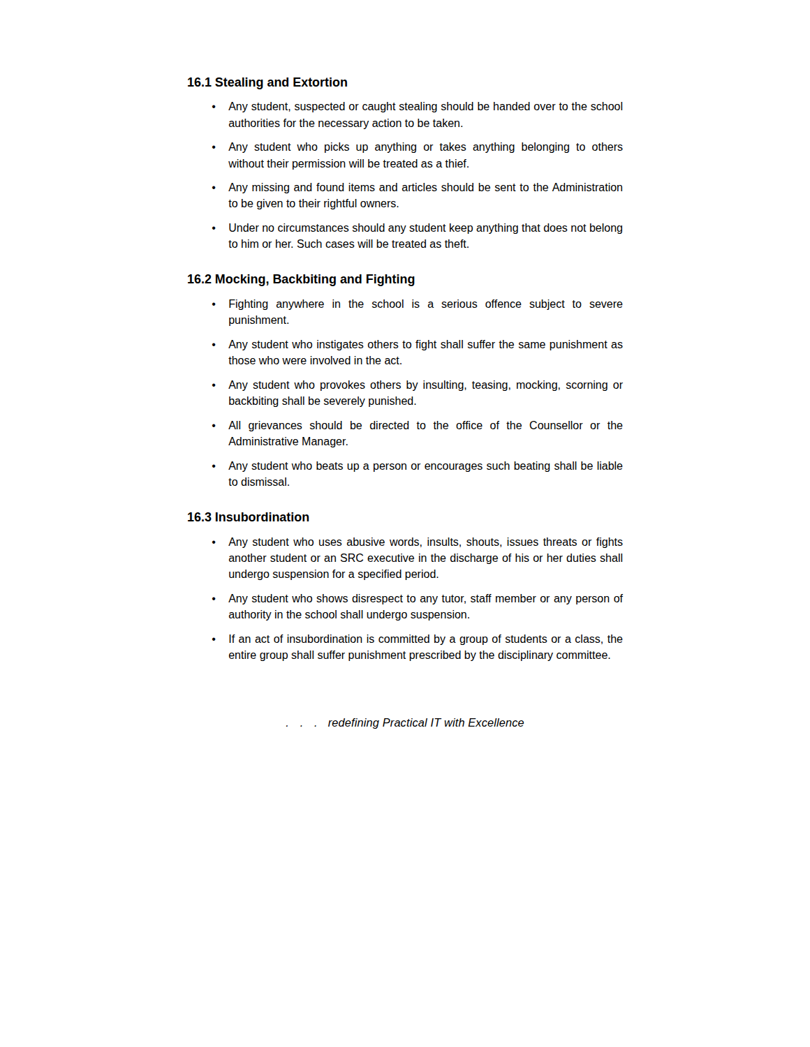16.1 Stealing and Extortion
Any student, suspected or caught stealing should be handed over to the school authorities for the necessary action to be taken.
Any student who picks up anything or takes anything belonging to others without their permission will be treated as a thief.
Any missing and found items and articles should be sent to the Administration to be given to their rightful owners.
Under no circumstances should any student keep anything that does not belong to him or her. Such cases will be treated as theft.
16.2 Mocking, Backbiting and Fighting
Fighting anywhere in the school is a serious offence subject to severe punishment.
Any student who instigates others to fight shall suffer the same punishment as those who were involved in the act.
Any student who provokes others by insulting, teasing, mocking, scorning or backbiting shall be severely punished.
All grievances should be directed to the office of the Counsellor or the Administrative Manager.
Any student who beats up a person or encourages such beating shall be liable to dismissal.
16.3 Insubordination
Any student who uses abusive words, insults, shouts, issues threats or fights another student or an SRC executive in the discharge of his or her duties shall undergo suspension for a specified period.
Any student who shows disrespect to any tutor, staff member or any person of authority in the school shall undergo suspension.
If an act of insubordination is committed by a group of students or a class, the entire group shall suffer punishment prescribed by the disciplinary committee.
. . . redefining Practical IT with Excellence